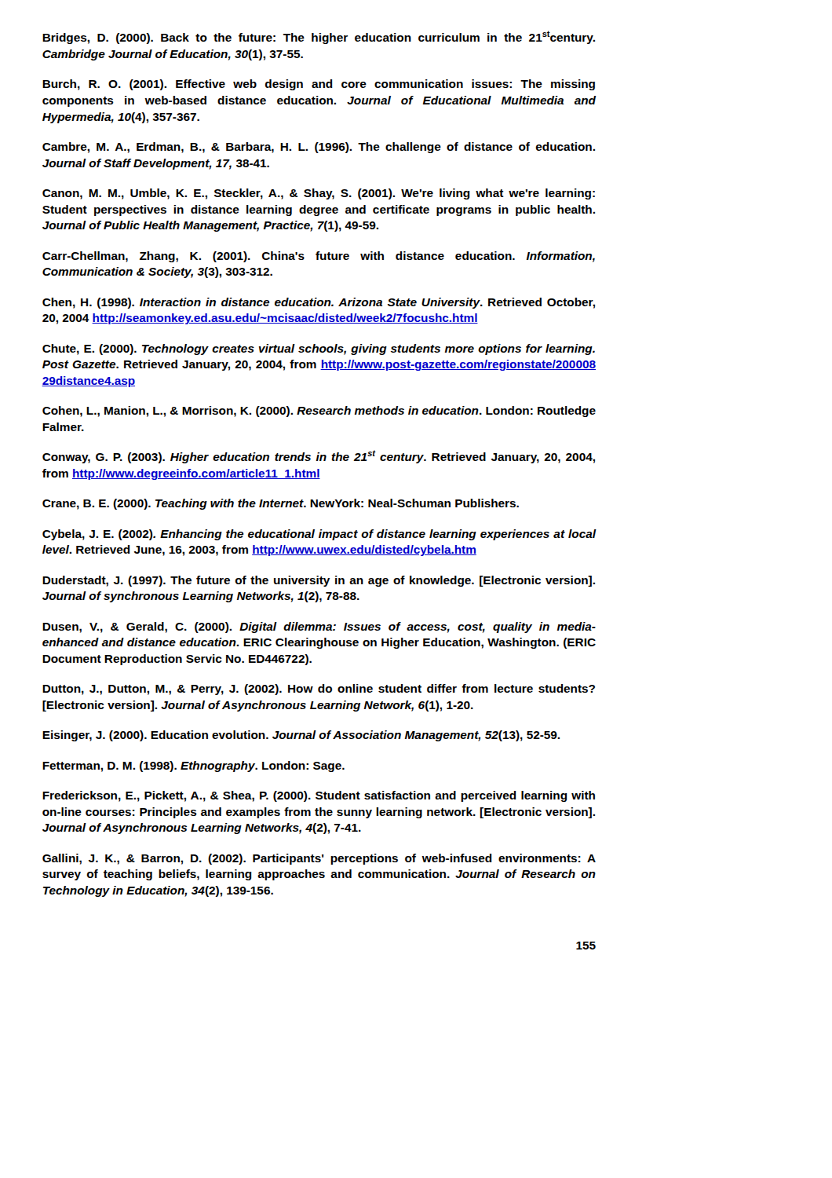Bridges, D. (2000). Back to the future: The higher education curriculum in the 21stcentury. Cambridge Journal of Education, 30(1), 37-55.
Burch, R. O. (2001). Effective web design and core communication issues: The missing components in web-based distance education. Journal of Educational Multimedia and Hypermedia, 10(4), 357-367.
Cambre, M. A., Erdman, B., & Barbara, H. L. (1996). The challenge of distance of education. Journal of Staff Development, 17, 38-41.
Canon, M. M., Umble, K. E., Steckler, A., & Shay, S. (2001). We're living what we're learning: Student perspectives in distance learning degree and certificate programs in public health. Journal of Public Health Management, Practice, 7(1), 49-59.
Carr-Chellman, Zhang, K. (2001). China's future with distance education. Information, Communication & Society, 3(3), 303-312.
Chen, H. (1998). Interaction in distance education. Arizona State University. Retrieved October, 20, 2004 http://seamonkey.ed.asu.edu/~mcisaac/disted/week2/7focushc.html
Chute, E. (2000). Technology creates virtual schools, giving students more options for learning. Post Gazette. Retrieved January, 20, 2004, from http://www.post-gazette.com/regionstate/20000829distance4.asp
Cohen, L., Manion, L., & Morrison, K. (2000). Research methods in education. London: Routledge Falmer.
Conway, G. P. (2003). Higher education trends in the 21st century. Retrieved January, 20, 2004, from http://www.degreeinfo.com/article11_1.html
Crane, B. E. (2000). Teaching with the Internet. NewYork: Neal-Schuman Publishers.
Cybela, J. E. (2002). Enhancing the educational impact of distance learning experiences at local level. Retrieved June, 16, 2003, from http://www.uwex.edu/disted/cybela.htm
Duderstadt, J. (1997). The future of the university in an age of knowledge. [Electronic version]. Journal of synchronous Learning Networks, 1(2), 78-88.
Dusen, V., & Gerald, C. (2000). Digital dilemma: Issues of access, cost, quality in media-enhanced and distance education. ERIC Clearinghouse on Higher Education, Washington. (ERIC Document Reproduction Servic No. ED446722).
Dutton, J., Dutton, M., & Perry, J. (2002). How do online student differ from lecture students? [Electronic version]. Journal of Asynchronous Learning Network, 6(1), 1-20.
Eisinger, J. (2000). Education evolution. Journal of Association Management, 52(13), 52-59.
Fetterman, D. M. (1998). Ethnography. London: Sage.
Frederickson, E., Pickett, A., & Shea, P. (2000). Student satisfaction and perceived learning with on-line courses: Principles and examples from the sunny learning network. [Electronic version]. Journal of Asynchronous Learning Networks, 4(2), 7-41.
Gallini, J. K., & Barron, D. (2002). Participants' perceptions of web-infused environments: A survey of teaching beliefs, learning approaches and communication. Journal of Research on Technology in Education, 34(2), 139-156.
155